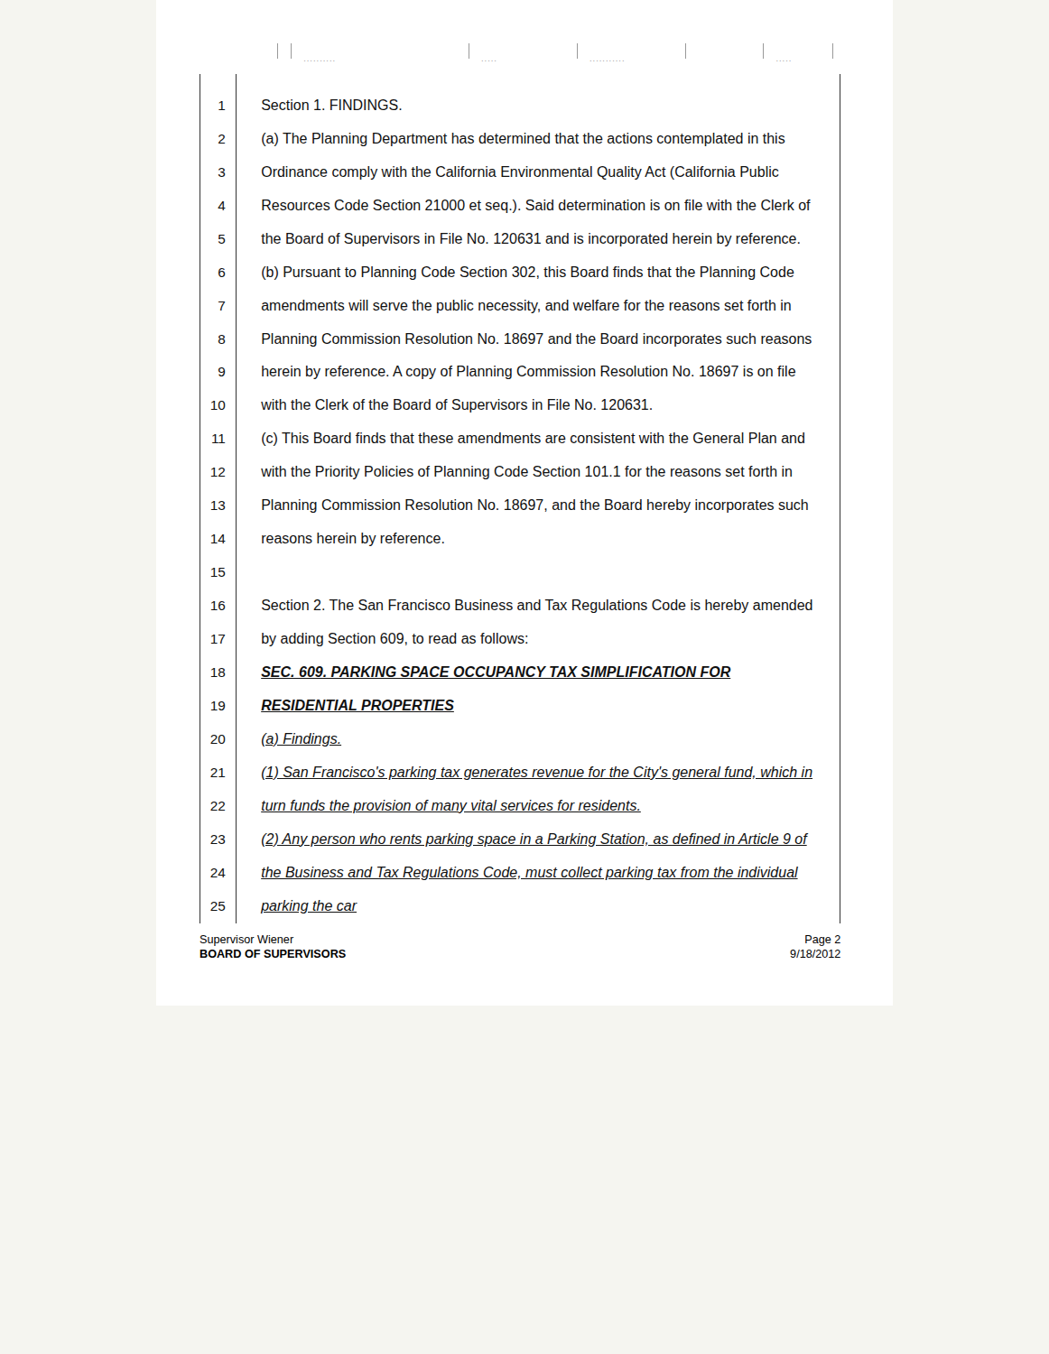.......... ..... ........... .....
1
2
3
4
5
6
7
8
9
10
11
12
13
14
15
16
17
18
19
20
21
22
23
24
25
Section 1. FINDINGS.
(a) The Planning Department has determined that the actions contemplated in this Ordinance comply with the California Environmental Quality Act (California Public Resources Code Section 21000 et seq.). Said determination is on file with the Clerk of the Board of Supervisors in File No. 120631 and is incorporated herein by reference.
(b) Pursuant to Planning Code Section 302, this Board finds that the Planning Code amendments will serve the public necessity, and welfare for the reasons set forth in Planning Commission Resolution No. 18697 and the Board incorporates such reasons herein by reference. A copy of Planning Commission Resolution No. 18697 is on file with the Clerk of the Board of Supervisors in File No. 120631.
(c) This Board finds that these amendments are consistent with the General Plan and with the Priority Policies of Planning Code Section 101.1 for the reasons set forth in Planning Commission Resolution No. 18697, and the Board hereby incorporates such reasons herein by reference.
Section 2. The San Francisco Business and Tax Regulations Code is hereby amended by adding Section 609, to read as follows:
SEC. 609. PARKING SPACE OCCUPANCY TAX SIMPLIFICATION FOR RESIDENTIAL PROPERTIES
(a) Findings.
(1) San Francisco's parking tax generates revenue for the City's general fund, which in turn funds the provision of many vital services for residents.
(2) Any person who rents parking space in a Parking Station, as defined in Article 9 of the Business and Tax Regulations Code, must collect parking tax from the individual parking the car
Supervisor Wiener
BOARD OF SUPERVISORS
Page 2
9/18/2012